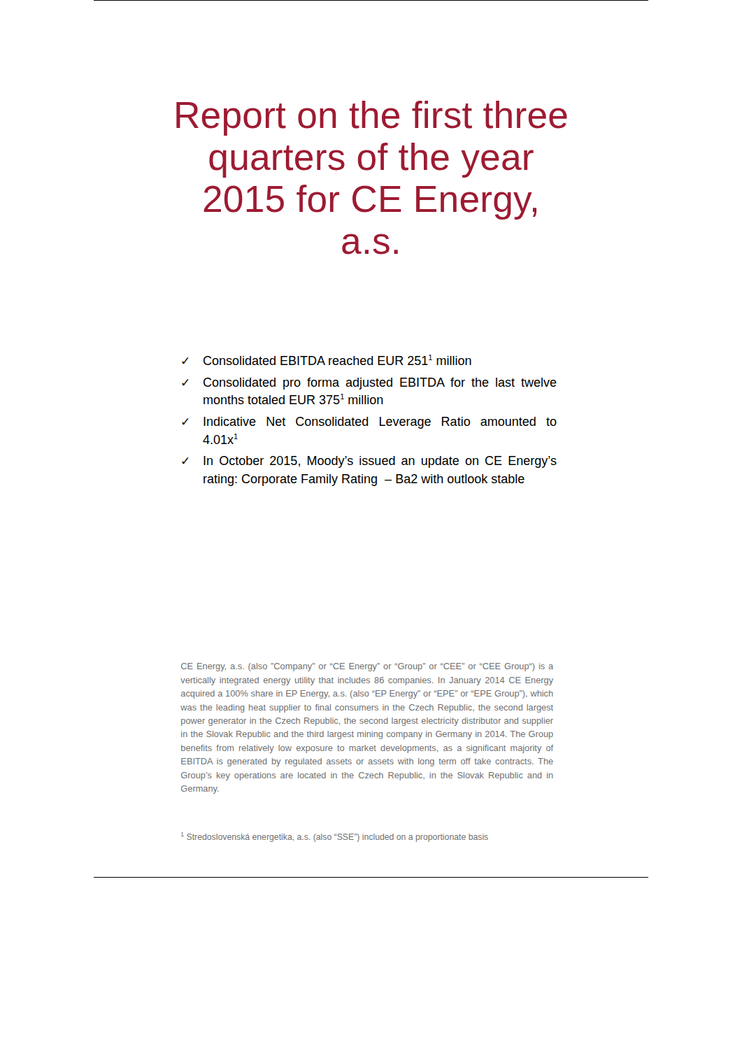Report on the first three quarters of the year 2015 for CE Energy, a.s.
Consolidated EBITDA reached EUR 2511 million
Consolidated pro forma adjusted EBITDA for the last twelve months totaled EUR 3751 million
Indicative Net Consolidated Leverage Ratio amounted to 4.01x1
In October 2015, Moody’s issued an update on CE Energy’s rating: Corporate Family Rating – Ba2 with outlook stable
CE Energy, a.s. (also ”Company” or “CE Energy” or “Group” or “CEE” or “CEE Group“) is a vertically integrated energy utility that includes 86 companies. In January 2014 CE Energy acquired a 100% share in EP Energy, a.s. (also “EP Energy” or “EPE” or “EPE Group”), which was the leading heat supplier to final consumers in the Czech Republic, the second largest power generator in the Czech Republic, the second largest electricity distributor and supplier in the Slovak Republic and the third largest mining company in Germany in 2014. The Group benefits from relatively low exposure to market developments, as a significant majority of EBITDA is generated by regulated assets or assets with long term off take contracts. The Group’s key operations are located in the Czech Republic, in the Slovak Republic and in Germany.
1 Stredoslovenská energetika, a.s. (also “SSE”) included on a proportionate basis